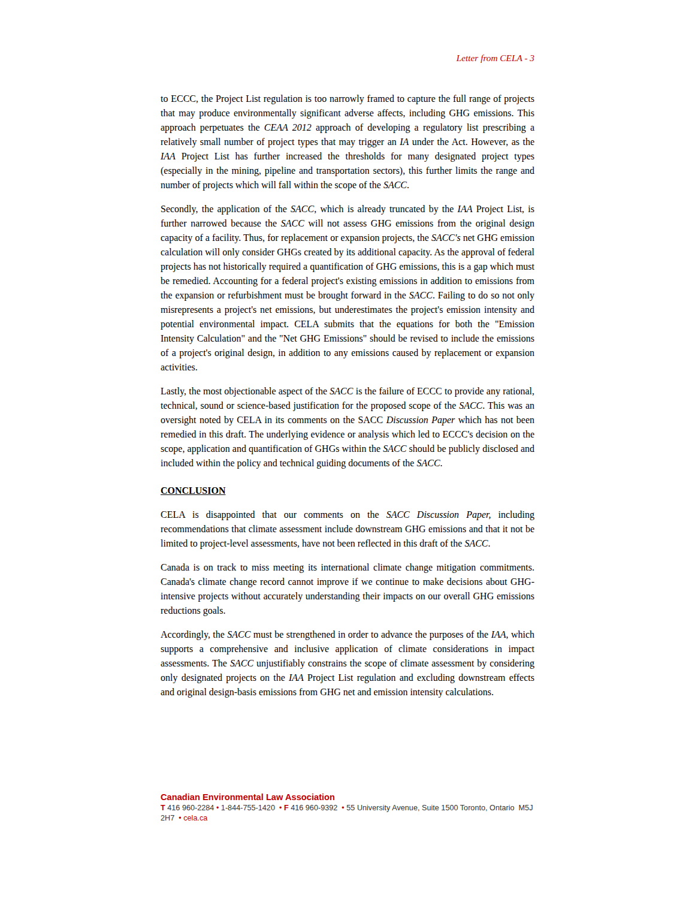Letter from CELA - 3
to ECCC, the Project List regulation is too narrowly framed to capture the full range of projects that may produce environmentally significant adverse affects, including GHG emissions. This approach perpetuates the CEAA 2012 approach of developing a regulatory list prescribing a relatively small number of project types that may trigger an IA under the Act. However, as the IAA Project List has further increased the thresholds for many designated project types (especially in the mining, pipeline and transportation sectors), this further limits the range and number of projects which will fall within the scope of the SACC.
Secondly, the application of the SACC, which is already truncated by the IAA Project List, is further narrowed because the SACC will not assess GHG emissions from the original design capacity of a facility. Thus, for replacement or expansion projects, the SACC's net GHG emission calculation will only consider GHGs created by its additional capacity. As the approval of federal projects has not historically required a quantification of GHG emissions, this is a gap which must be remedied. Accounting for a federal project's existing emissions in addition to emissions from the expansion or refurbishment must be brought forward in the SACC. Failing to do so not only misrepresents a project's net emissions, but underestimates the project's emission intensity and potential environmental impact. CELA submits that the equations for both the "Emission Intensity Calculation" and the "Net GHG Emissions" should be revised to include the emissions of a project's original design, in addition to any emissions caused by replacement or expansion activities.
Lastly, the most objectionable aspect of the SACC is the failure of ECCC to provide any rational, technical, sound or science-based justification for the proposed scope of the SACC. This was an oversight noted by CELA in its comments on the SACC Discussion Paper which has not been remedied in this draft. The underlying evidence or analysis which led to ECCC's decision on the scope, application and quantification of GHGs within the SACC should be publicly disclosed and included within the policy and technical guiding documents of the SACC.
CONCLUSION
CELA is disappointed that our comments on the SACC Discussion Paper, including recommendations that climate assessment include downstream GHG emissions and that it not be limited to project-level assessments, have not been reflected in this draft of the SACC.
Canada is on track to miss meeting its international climate change mitigation commitments. Canada's climate change record cannot improve if we continue to make decisions about GHG-intensive projects without accurately understanding their impacts on our overall GHG emissions reductions goals.
Accordingly, the SACC must be strengthened in order to advance the purposes of the IAA, which supports a comprehensive and inclusive application of climate considerations in impact assessments. The SACC unjustifiably constrains the scope of climate assessment by considering only designated projects on the IAA Project List regulation and excluding downstream effects and original design-basis emissions from GHG net and emission intensity calculations.
Canadian Environmental Law Association
T 416 960-2284 • 1-844-755-1420 • F 416 960-9392 • 55 University Avenue, Suite 1500 Toronto, Ontario M5J 2H7 • cela.ca